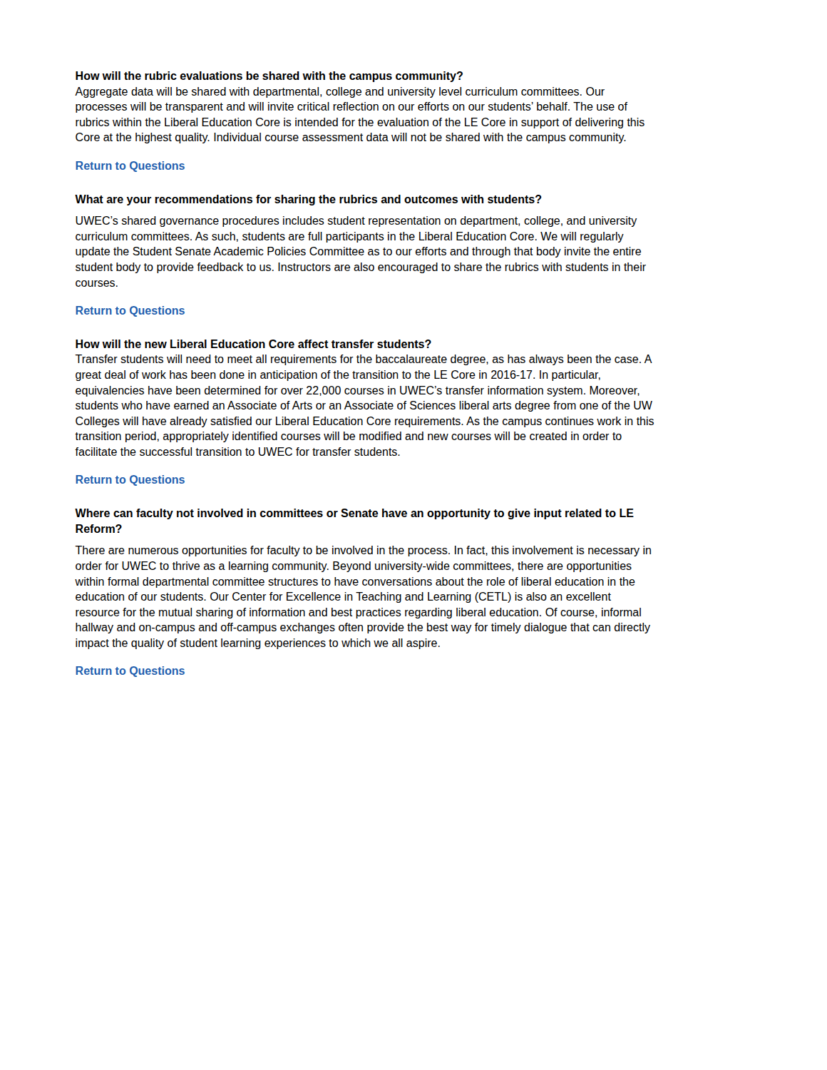How will the rubric evaluations be shared with the campus community?
Aggregate data will be shared with departmental, college and university level curriculum committees. Our processes will be transparent and will invite critical reflection on our efforts on our students’ behalf. The use of rubrics within the Liberal Education Core is intended for the evaluation of the LE Core in support of delivering this Core at the highest quality. Individual course assessment data will not be shared with the campus community.
Return to Questions
What are your recommendations for sharing the rubrics and outcomes with students?
UWEC’s shared governance procedures includes student representation on department, college, and university curriculum committees. As such, students are full participants in the Liberal Education Core. We will regularly update the Student Senate Academic Policies Committee as to our efforts and through that body invite the entire student body to provide feedback to us. Instructors are also encouraged to share the rubrics with students in their courses.
Return to Questions
How will the new Liberal Education Core affect transfer students?
Transfer students will need to meet all requirements for the baccalaureate degree, as has always been the case. A great deal of work has been done in anticipation of the transition to the LE Core in 2016-17. In particular, equivalencies have been determined for over 22,000 courses in UWEC’s transfer information system. Moreover, students who have earned an Associate of Arts or an Associate of Sciences liberal arts degree from one of the UW Colleges will have already satisfied our Liberal Education Core requirements. As the campus continues work in this transition period, appropriately identified courses will be modified and new courses will be created in order to facilitate the successful transition to UWEC for transfer students.
Return to Questions
Where can faculty not involved in committees or Senate have an opportunity to give input related to LE Reform?
There are numerous opportunities for faculty to be involved in the process. In fact, this involvement is necessary in order for UWEC to thrive as a learning community. Beyond university-wide committees, there are opportunities within formal departmental committee structures to have conversations about the role of liberal education in the education of our students. Our Center for Excellence in Teaching and Learning (CETL) is also an excellent resource for the mutual sharing of information and best practices regarding liberal education. Of course, informal hallway and on-campus and off-campus exchanges often provide the best way for timely dialogue that can directly impact the quality of student learning experiences to which we all aspire.
Return to Questions